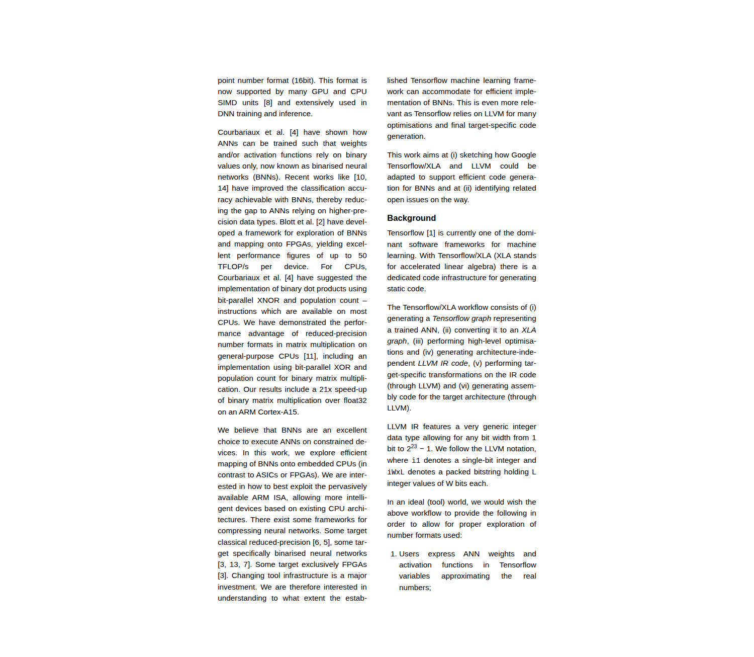point number format (16bit). This format is now supported by many GPU and CPU SIMD units [8] and extensively used in DNN training and inference.
Courbariaux et al. [4] have shown how ANNs can be trained such that weights and/or activation functions rely on binary values only, now known as binarised neural networks (BNNs). Recent works like [10, 14] have improved the classification accuracy achievable with BNNs, thereby reducing the gap to ANNs relying on higher-precision data types. Blott et al. [2] have developed a framework for exploration of BNNs and mapping onto FPGAs, yielding excellent performance figures of up to 50 TFLOP/s per device. For CPUs, Courbariaux et al. [4] have suggested the implementation of binary dot products using bit-parallel XNOR and population count – instructions which are available on most CPUs. We have demonstrated the performance advantage of reduced-precision number formats in matrix multiplication on general-purpose CPUs [11], including an implementation using bit-parallel XOR and population count for binary matrix multiplication. Our results include a 21x speed-up of binary matrix multiplication over float32 on an ARM Cortex-A15.
We believe that BNNs are an excellent choice to execute ANNs on constrained devices. In this work, we explore efficient mapping of BNNs onto embedded CPUs (in contrast to ASICs or FPGAs). We are interested in how to best exploit the pervasively available ARM ISA, allowing more intelligent devices based on existing CPU architectures. There exist some frameworks for compressing neural networks. Some target classical reduced-precision [6, 5], some target specifically binarised neural networks [3, 13, 7]. Some target exclusively FPGAs [3]. Changing tool infrastructure is a major investment. We are therefore interested in understanding to what extent the established Tensorflow machine learning framework can accommodate for efficient implementation of BNNs. This is even more relevant as Tensorflow relies on LLVM for many optimisations and final target-specific code generation.
This work aims at (i) sketching how Google Tensorflow/XLA and LLVM could be adapted to support efficient code generation for BNNs and at (ii) identifying related open issues on the way.
Background
Tensorflow [1] is currently one of the dominant software frameworks for machine learning. With Tensorflow/XLA (XLA stands for accelerated linear algebra) there is a dedicated code infrastructure for generating static code.
The Tensorflow/XLA workflow consists of (i) generating a Tensorflow graph representing a trained ANN, (ii) converting it to an XLA graph, (iii) performing high-level optimisations and (iv) generating architecture-independent LLVM IR code, (v) performing target-specific transformations on the IR code (through LLVM) and (vi) generating assembly code for the target architecture (through LLVM).
LLVM IR features a very generic integer data type allowing for any bit width from 1 bit to 223 − 1. We follow the LLVM notation, where i1 denotes a single-bit integer and iWxL denotes a packed bitstring holding L integer values of W bits each.
In an ideal (tool) world, we would wish the above workflow to provide the following in order to allow for proper exploration of number formats used:
Users express ANN weights and activation functions in Tensorflow variables approximating the real numbers;